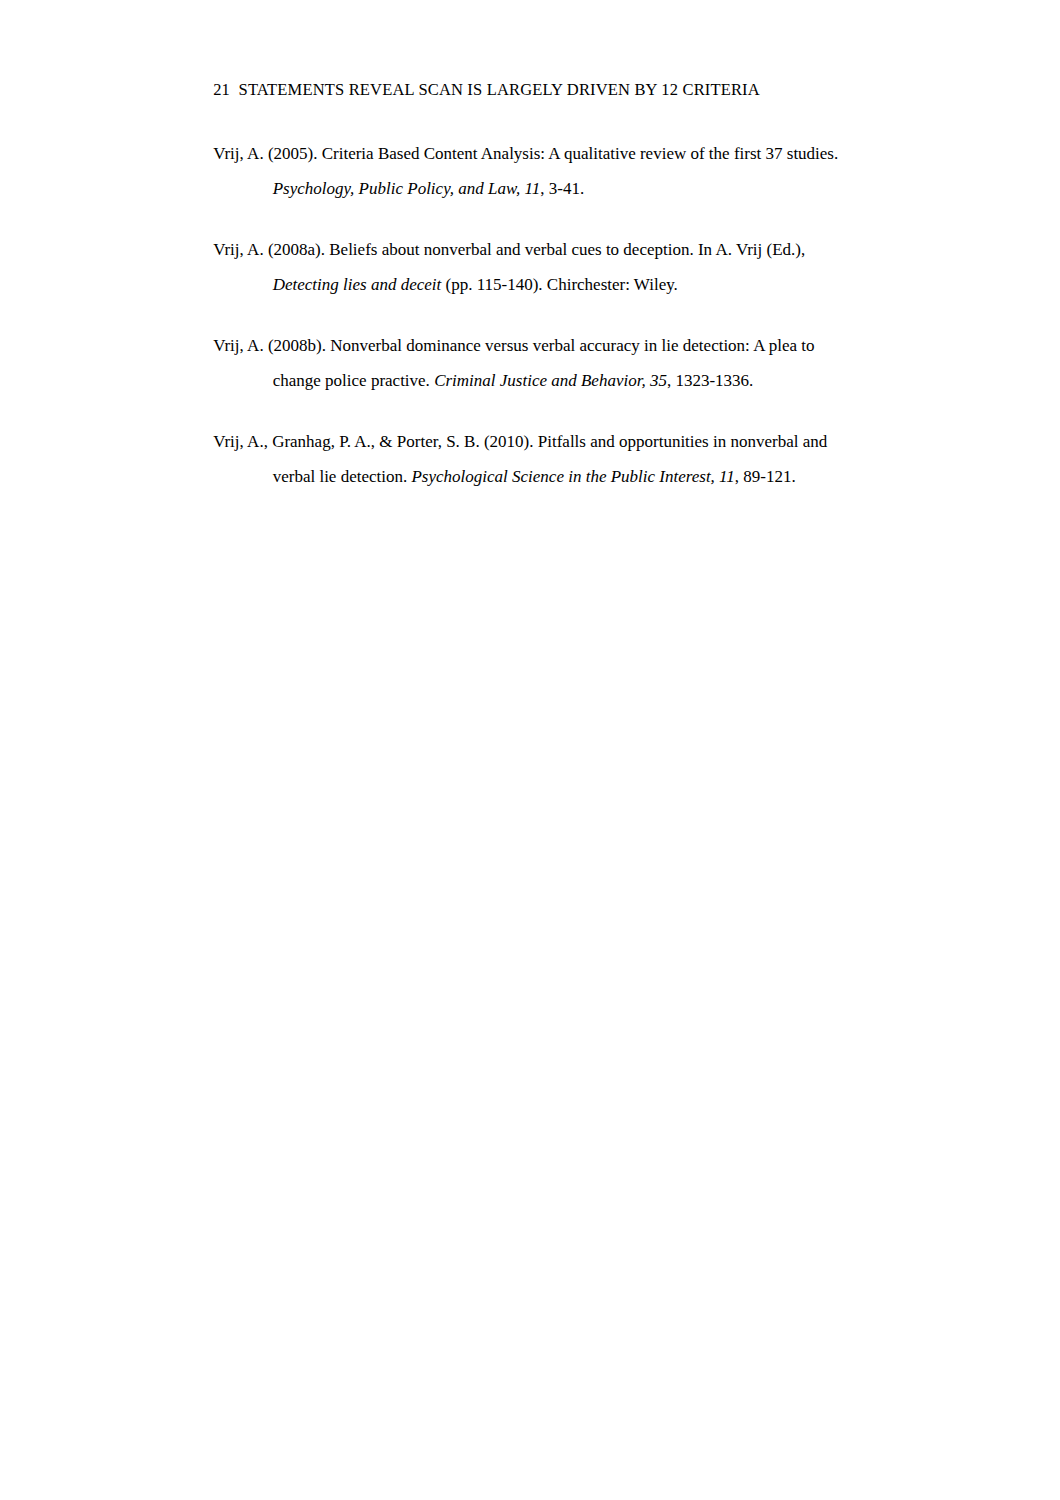21 STATEMENTS REVEAL SCAN IS LARGELY DRIVEN BY 12 CRITERIA
Vrij, A. (2005). Criteria Based Content Analysis: A qualitative review of the first 37 studies. Psychology, Public Policy, and Law, 11, 3-41.
Vrij, A. (2008a). Beliefs about nonverbal and verbal cues to deception. In A. Vrij (Ed.), Detecting lies and deceit (pp. 115-140). Chirchester: Wiley.
Vrij, A. (2008b). Nonverbal dominance versus verbal accuracy in lie detection: A plea to change police practive. Criminal Justice and Behavior, 35, 1323-1336.
Vrij, A., Granhag, P. A., & Porter, S. B. (2010). Pitfalls and opportunities in nonverbal and verbal lie detection. Psychological Science in the Public Interest, 11, 89-121.